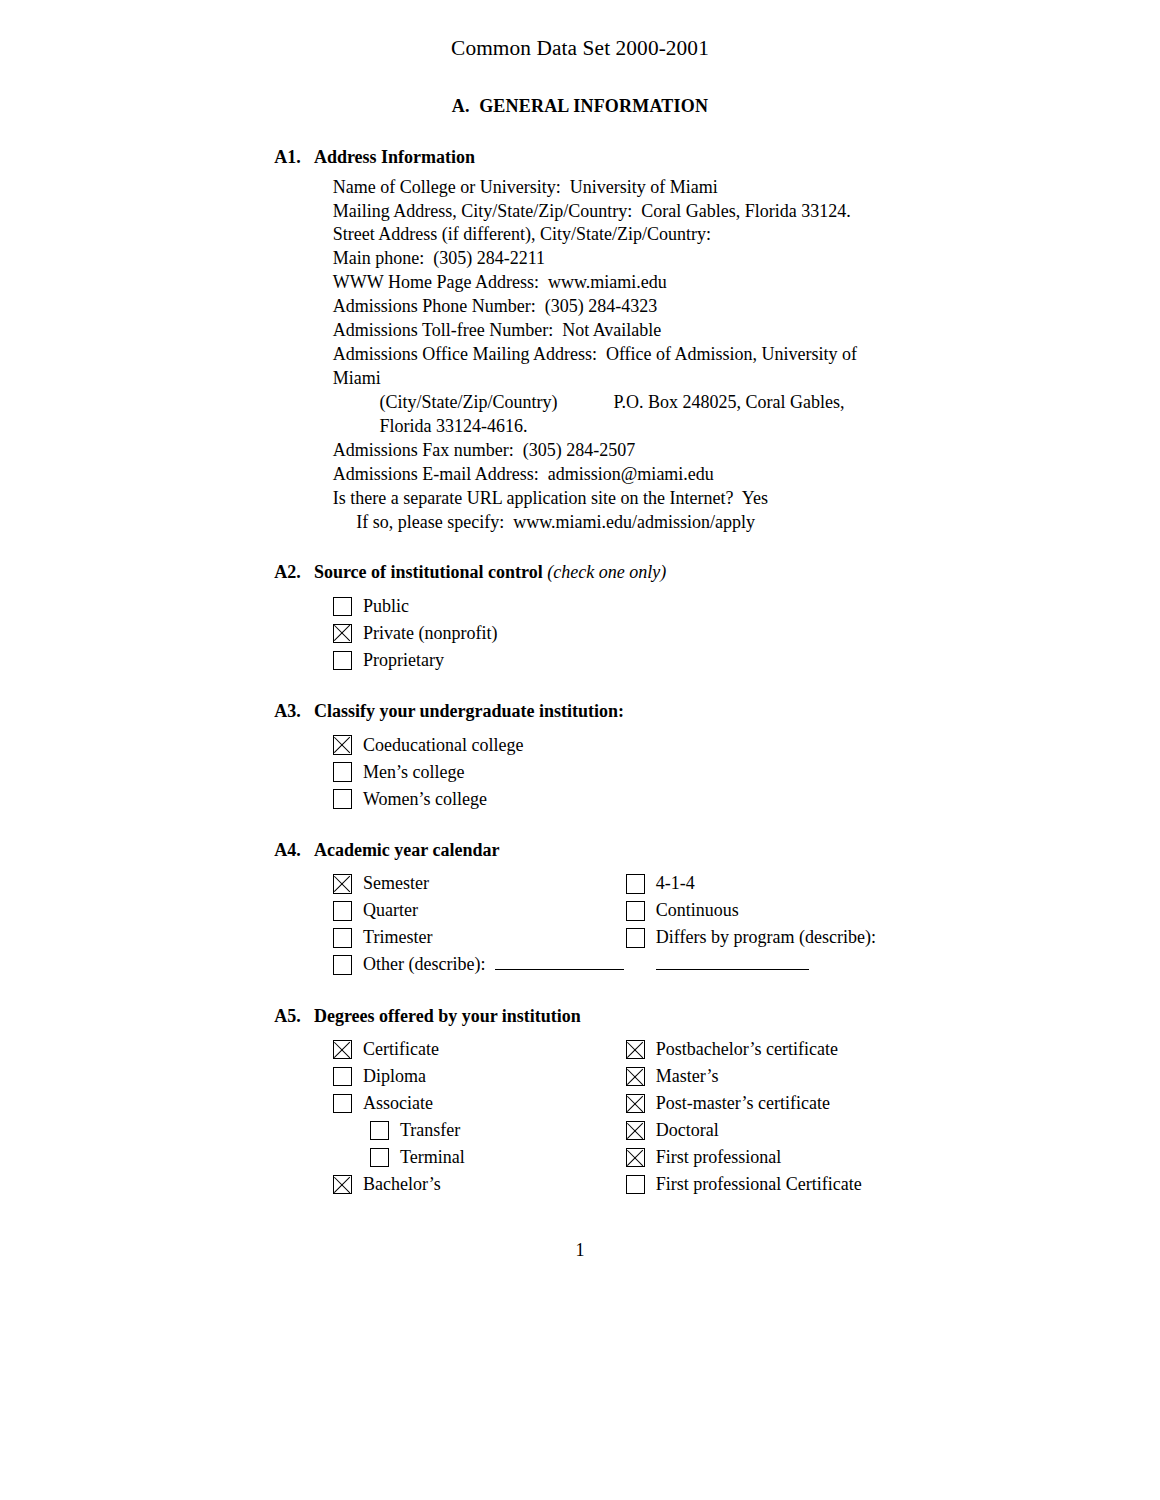Common Data Set 2000-2001
A. GENERAL INFORMATION
A1. Address Information
Name of College or University: University of Miami
Mailing Address, City/State/Zip/Country: Coral Gables, Florida 33124.
Street Address (if different), City/State/Zip/Country:
Main phone: (305) 284-2211
WWW Home Page Address: www.miami.edu
Admissions Phone Number: (305) 284-4323
Admissions Toll-free Number: Not Available
Admissions Office Mailing Address: Office of Admission, University of Miami
(City/State/Zip/Country) P.O. Box 248025, Coral Gables, Florida 33124-4616.
Admissions Fax number: (305) 284-2507
Admissions E-mail Address: admission@miami.edu
Is there a separate URL application site on the Internet? Yes
If so, please specify: www.miami.edu/admission/apply
A2. Source of institutional control (check one only)
Public
Private (nonprofit)
Proprietary
A3. Classify your undergraduate institution:
Coeducational college
Men’s college
Women’s college
A4. Academic year calendar
Semester
Quarter
Trimester
Other (describe):
4-1-4
Continuous
Differs by program (describe):
A5. Degrees offered by your institution
Certificate
Diploma
Associate
Transfer
Terminal
Bachelor’s
Postbachelor’s certificate
Master’s
Post-master’s certificate
Doctoral
First professional
First professional Certificate
1